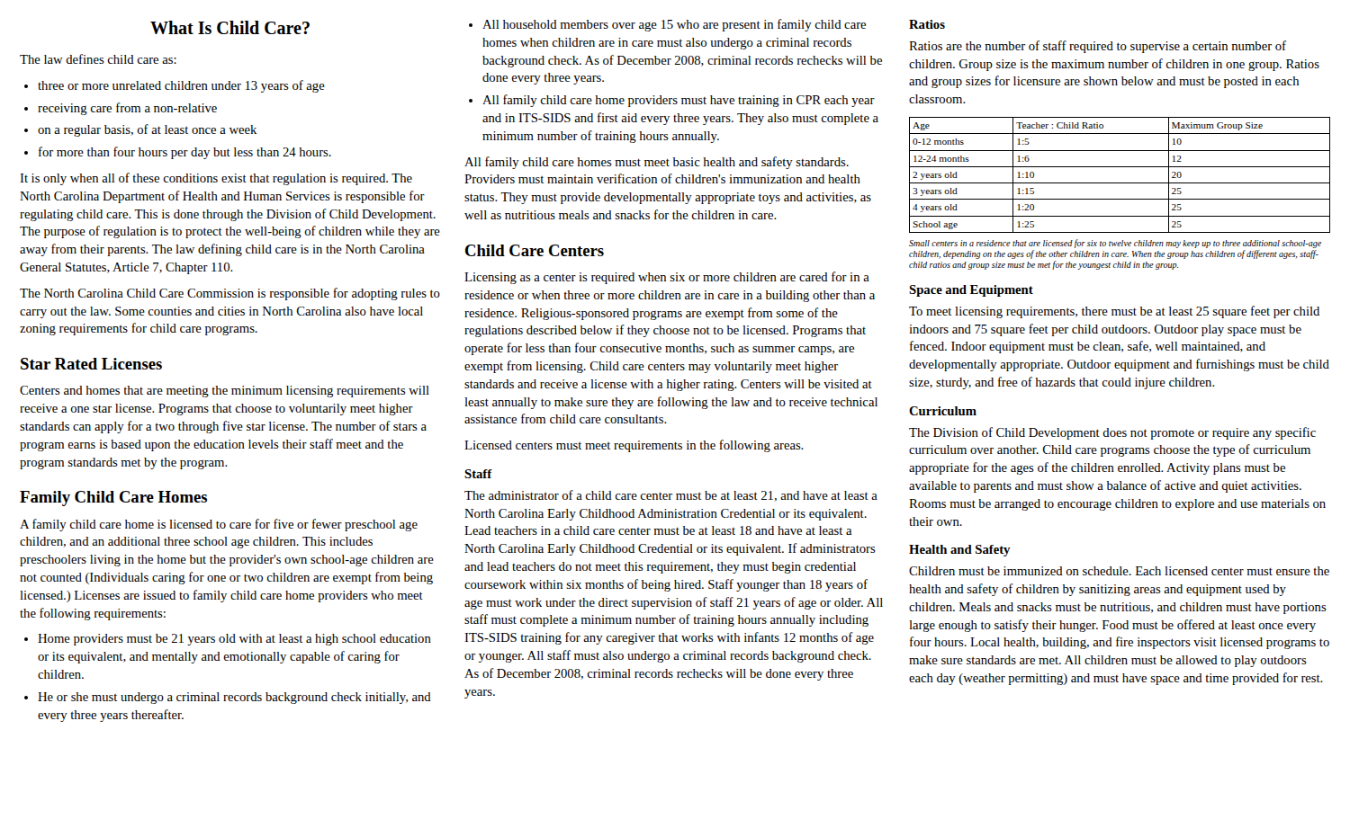What Is Child Care?
The law defines child care as:
three or more unrelated children under 13 years of age
receiving care from a non-relative
on a regular basis, of at least once a week
for more than four hours per day but less than 24 hours.
It is only when all of these conditions exist that regulation is required. The North Carolina Department of Health and Human Services is responsible for regulating child care. This is done through the Division of Child Development. The purpose of regulation is to protect the well-being of children while they are away from their parents. The law defining child care is in the North Carolina General Statutes, Article 7, Chapter 110.
The North Carolina Child Care Commission is responsible for adopting rules to carry out the law. Some counties and cities in North Carolina also have local zoning requirements for child care programs.
Star Rated Licenses
Centers and homes that are meeting the minimum licensing requirements will receive a one star license. Programs that choose to voluntarily meet higher standards can apply for a two through five star license. The number of stars a program earns is based upon the education levels their staff meet and the program standards met by the program.
Family Child Care Homes
A family child care home is licensed to care for five or fewer preschool age children, and an additional three school age children. This includes preschoolers living in the home but the provider's own school-age children are not counted (Individuals caring for one or two children are exempt from being licensed.) Licenses are issued to family child care home providers who meet the following requirements:
Home providers must be 21 years old with at least a high school education or its equivalent, and mentally and emotionally capable of caring for children.
He or she must undergo a criminal records background check initially, and every three years thereafter.
All household members over age 15 who are present in family child care homes when children are in care must also undergo a criminal records background check. As of December 2008, criminal records rechecks will be done every three years.
All family child care home providers must have training in CPR each year and in ITS-SIDS and first aid every three years. They also must complete a minimum number of training hours annually.
All family child care homes must meet basic health and safety standards. Providers must maintain verification of children's immunization and health status. They must provide developmentally appropriate toys and activities, as well as nutritious meals and snacks for the children in care.
Child Care Centers
Licensing as a center is required when six or more children are cared for in a residence or when three or more children are in care in a building other than a residence. Religious-sponsored programs are exempt from some of the regulations described below if they choose not to be licensed. Programs that operate for less than four consecutive months, such as summer camps, are exempt from licensing. Child care centers may voluntarily meet higher standards and receive a license with a higher rating. Centers will be visited at least annually to make sure they are following the law and to receive technical assistance from child care consultants.
Licensed centers must meet requirements in the following areas.
Staff
The administrator of a child care center must be at least 21, and have at least a North Carolina Early Childhood Administration Credential or its equivalent. Lead teachers in a child care center must be at least 18 and have at least a North Carolina Early Childhood Credential or its equivalent. If administrators and lead teachers do not meet this requirement, they must begin credential coursework within six months of being hired. Staff younger than 18 years of age must work under the direct supervision of staff 21 years of age or older. All staff must complete a minimum number of training hours annually including ITS-SIDS training for any caregiver that works with infants 12 months of age or younger. All staff must also undergo a criminal records background check. As of December 2008, criminal records rechecks will be done every three years.
Ratios
Ratios are the number of staff required to supervise a certain number of children. Group size is the maximum number of children in one group. Ratios and group sizes for licensure are shown below and must be posted in each classroom.
| Age | Teacher : Child Ratio | Maximum Group Size |
| --- | --- | --- |
| 0-12 months | 1:5 | 10 |
| 12-24 months | 1:6 | 12 |
| 2 years old | 1:10 | 20 |
| 3 years old | 1:15 | 25 |
| 4 years old | 1:20 | 25 |
| School age | 1:25 | 25 |
Small centers in a residence that are licensed for six to twelve children may keep up to three additional school-age children, depending on the ages of the other children in care. When the group has children of different ages, staff-child ratios and group size must be met for the youngest child in the group.
Space and Equipment
To meet licensing requirements, there must be at least 25 square feet per child indoors and 75 square feet per child outdoors. Outdoor play space must be fenced. Indoor equipment must be clean, safe, well maintained, and developmentally appropriate. Outdoor equipment and furnishings must be child size, sturdy, and free of hazards that could injure children.
Curriculum
The Division of Child Development does not promote or require any specific curriculum over another. Child care programs choose the type of curriculum appropriate for the ages of the children enrolled. Activity plans must be available to parents and must show a balance of active and quiet activities. Rooms must be arranged to encourage children to explore and use materials on their own.
Health and Safety
Children must be immunized on schedule. Each licensed center must ensure the health and safety of children by sanitizing areas and equipment used by children. Meals and snacks must be nutritious, and children must have portions large enough to satisfy their hunger. Food must be offered at least once every four hours. Local health, building, and fire inspectors visit licensed programs to make sure standards are met. All children must be allowed to play outdoors each day (weather permitting) and must have space and time provided for rest.